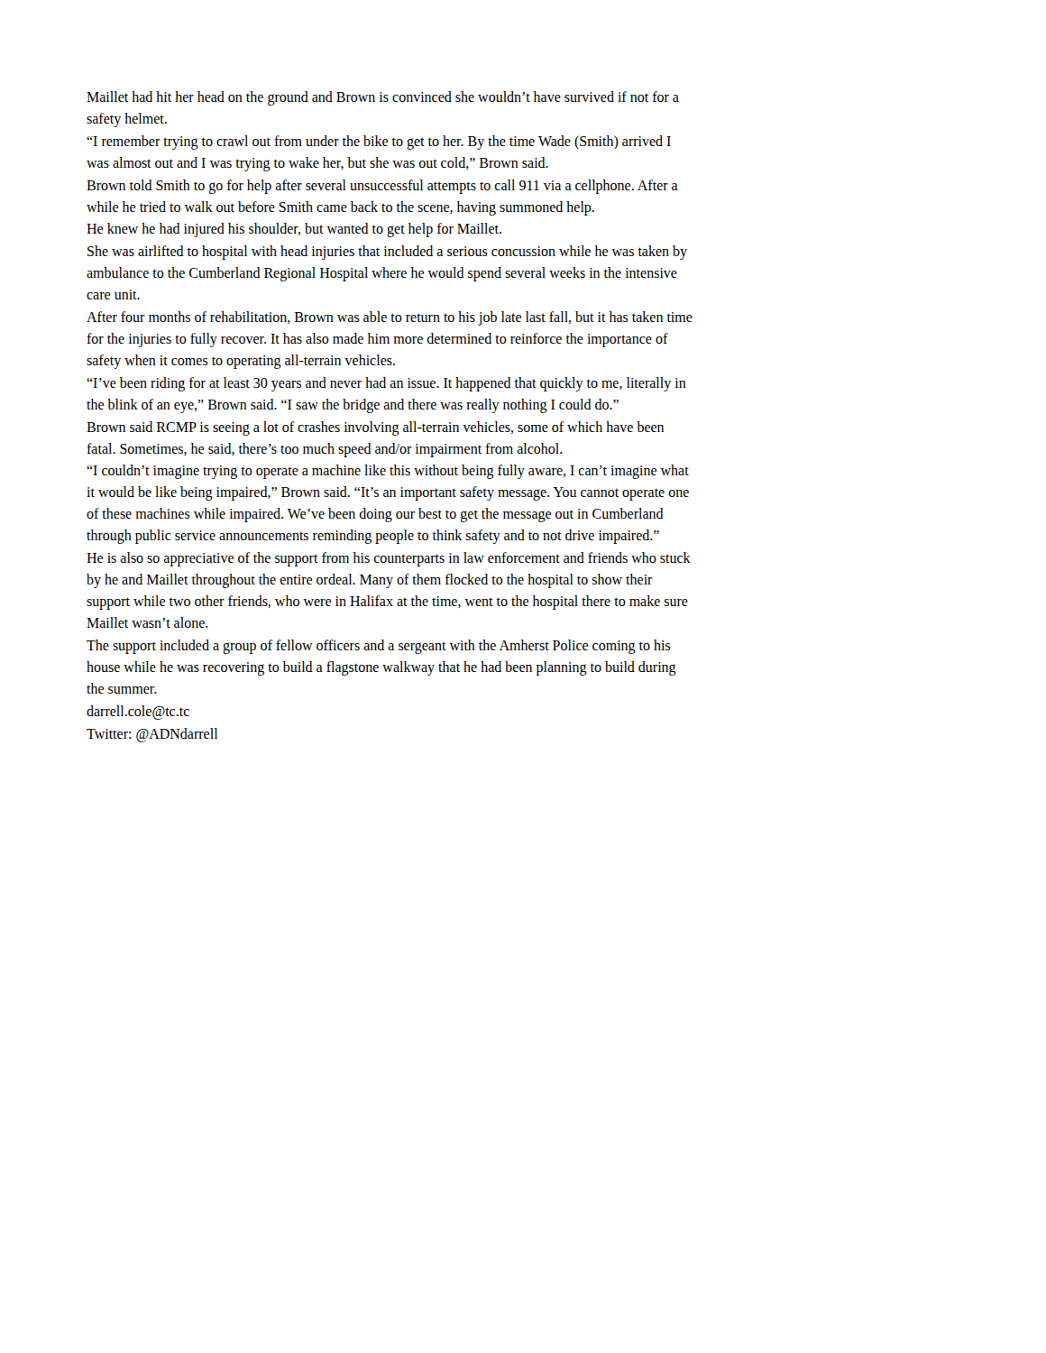Maillet had hit her head on the ground and Brown is convinced she wouldn’t have survived if not for a safety helmet.
“I remember trying to crawl out from under the bike to get to her. By the time Wade (Smith) arrived I was almost out and I was trying to wake her, but she was out cold,” Brown said.
Brown told Smith to go for help after several unsuccessful attempts to call 911 via a cellphone. After a while he tried to walk out before Smith came back to the scene, having summoned help.
He knew he had injured his shoulder, but wanted to get help for Maillet.
She was airlifted to hospital with head injuries that included a serious concussion while he was taken by ambulance to the Cumberland Regional Hospital where he would spend several weeks in the intensive care unit.
After four months of rehabilitation, Brown was able to return to his job late last fall, but it has taken time for the injuries to fully recover. It has also made him more determined to reinforce the importance of safety when it comes to operating all-terrain vehicles.
“I’ve been riding for at least 30 years and never had an issue. It happened that quickly to me, literally in the blink of an eye,” Brown said. “I saw the bridge and there was really nothing I could do.”
Brown said RCMP is seeing a lot of crashes involving all-terrain vehicles, some of which have been fatal. Sometimes, he said, there’s too much speed and/or impairment from alcohol.
“I couldn’t imagine trying to operate a machine like this without being fully aware, I can’t imagine what it would be like being impaired,” Brown said. “It’s an important safety message. You cannot operate one of these machines while impaired. We’ve been doing our best to get the message out in Cumberland through public service announcements reminding people to think safety and to not drive impaired.”
He is also so appreciative of the support from his counterparts in law enforcement and friends who stuck by he and Maillet throughout the entire ordeal. Many of them flocked to the hospital to show their support while two other friends, who were in Halifax at the time, went to the hospital there to make sure Maillet wasn’t alone.
The support included a group of fellow officers and a sergeant with the Amherst Police coming to his house while he was recovering to build a flagstone walkway that he had been planning to build during the summer.
darrell.cole@tc.tc
Twitter: @ADNdarrell